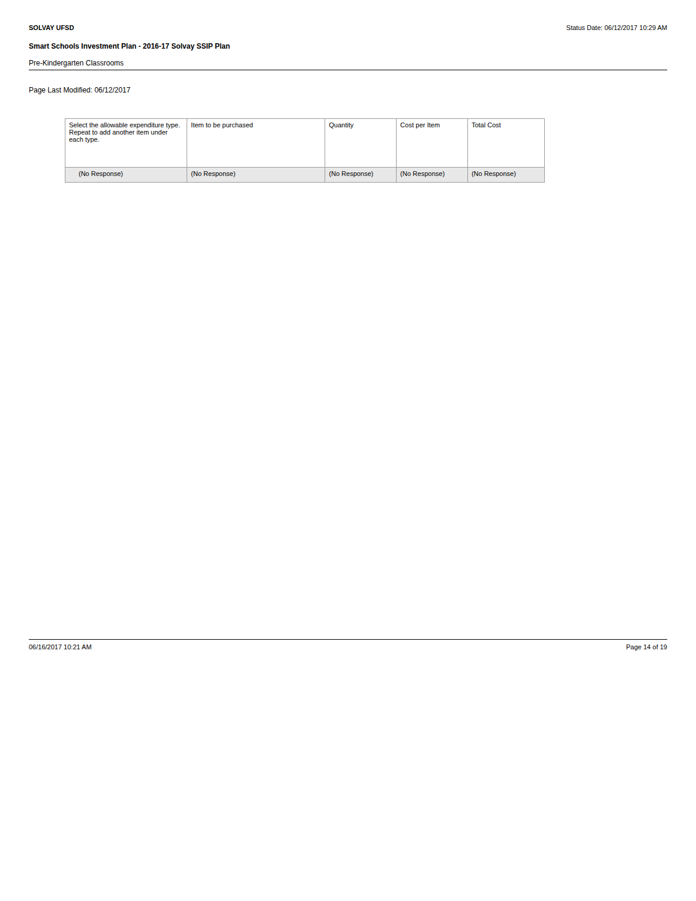SOLVAY UFSD
Status Date: 06/12/2017 10:29 AM
Smart Schools Investment Plan - 2016-17 Solvay SSIP Plan
Pre-Kindergarten Classrooms
Page Last Modified: 06/12/2017
| Select the allowable expenditure type. Repeat to add another item under each type. | Item to be purchased | Quantity | Cost per Item | Total Cost |
| --- | --- | --- | --- | --- |
| (No Response) | (No Response) | (No Response) | (No Response) | (No Response) |
06/16/2017 10:21 AM
Page 14 of 19